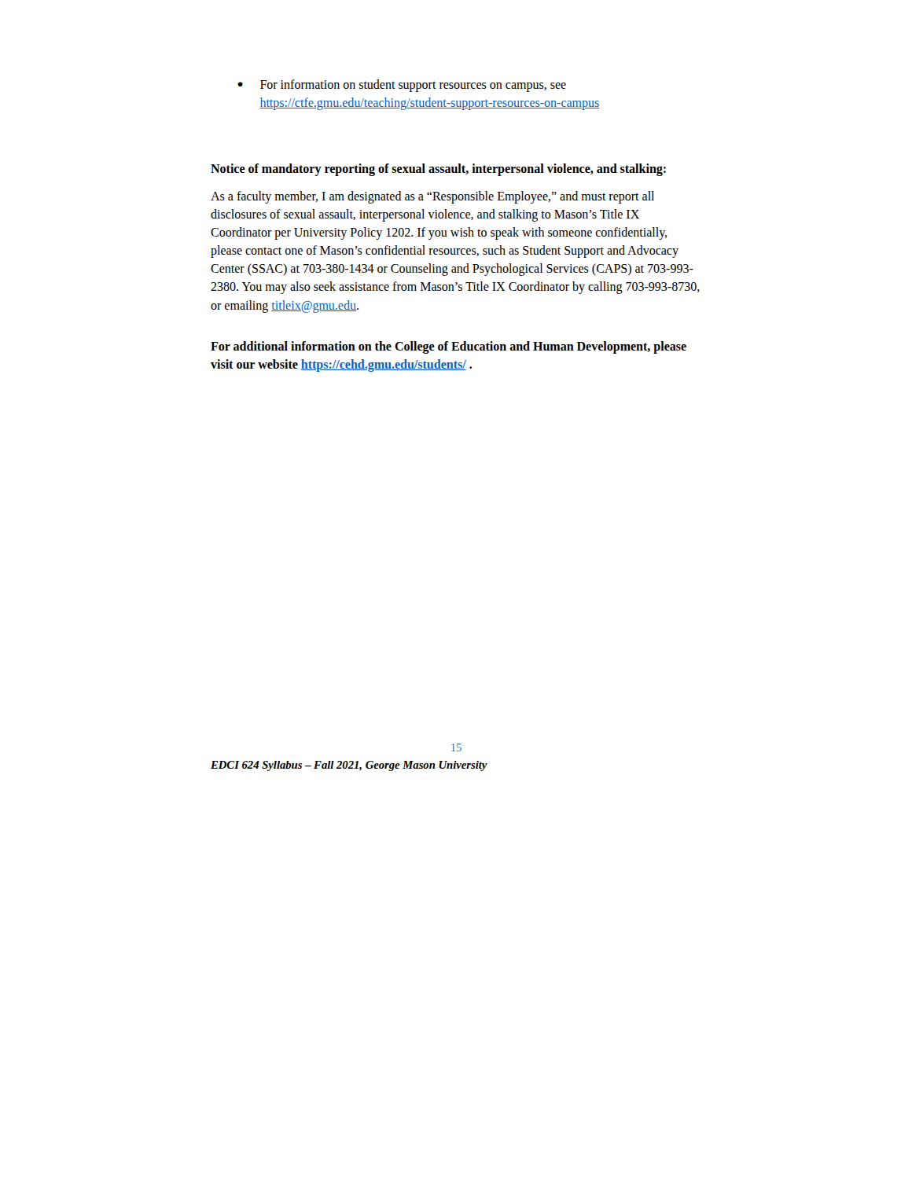For information on student support resources on campus, see https://ctfe.gmu.edu/teaching/student-support-resources-on-campus
Notice of mandatory reporting of sexual assault, interpersonal violence, and stalking:
As a faculty member, I am designated as a “Responsible Employee,” and must report all disclosures of sexual assault, interpersonal violence, and stalking to Mason’s Title IX Coordinator per University Policy 1202. If you wish to speak with someone confidentially, please contact one of Mason’s confidential resources, such as Student Support and Advocacy Center (SSAC) at 703-380-1434 or Counseling and Psychological Services (CAPS) at 703-993-2380. You may also seek assistance from Mason’s Title IX Coordinator by calling 703-993-8730, or emailing titleix@gmu.edu.
For additional information on the College of Education and Human Development, please visit our website https://cehd.gmu.edu/students/ .
15
EDCI 624 Syllabus – Fall 2021, George Mason University